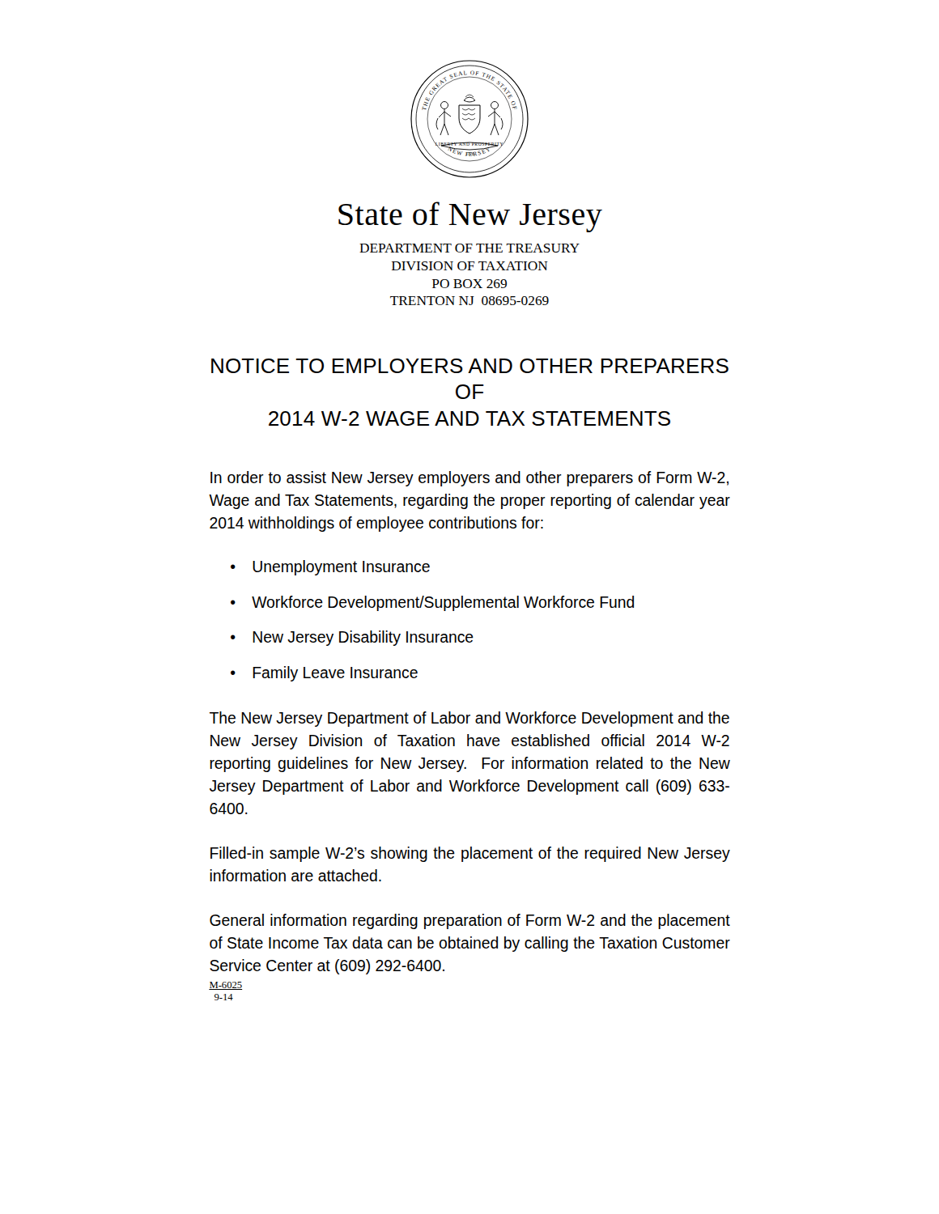THE GREAT SEAL OF THE STATE OF NEW JERSEY LIBERTY AND PROSPERITY 1776
State of New Jersey
Department of the Treasury
Division of Taxation
PO Box 269
Trenton NJ 08695-0269
NOTICE TO EMPLOYERS AND OTHER PREPARERS
OF
2014 W-2 WAGE AND TAX STATEMENTS
In order to assist New Jersey employers and other preparers of Form W-2, Wage and Tax Statements, regarding the proper reporting of calendar year 2014 withholdings of employee contributions for:
Unemployment Insurance
Workforce Development/Supplemental Workforce Fund
New Jersey Disability Insurance
Family Leave Insurance
The New Jersey Department of Labor and Workforce Development and the New Jersey Division of Taxation have established official 2014 W-2 reporting guidelines for New Jersey. For information related to the New Jersey Department of Labor and Workforce Development call (609) 633-6400.
Filled-in sample W-2’s showing the placement of the required New Jersey information are attached.
General information regarding preparation of Form W-2 and the placement of State Income Tax data can be obtained by calling the Taxation Customer Service Center at (609) 292-6400.
M-6025
9-14